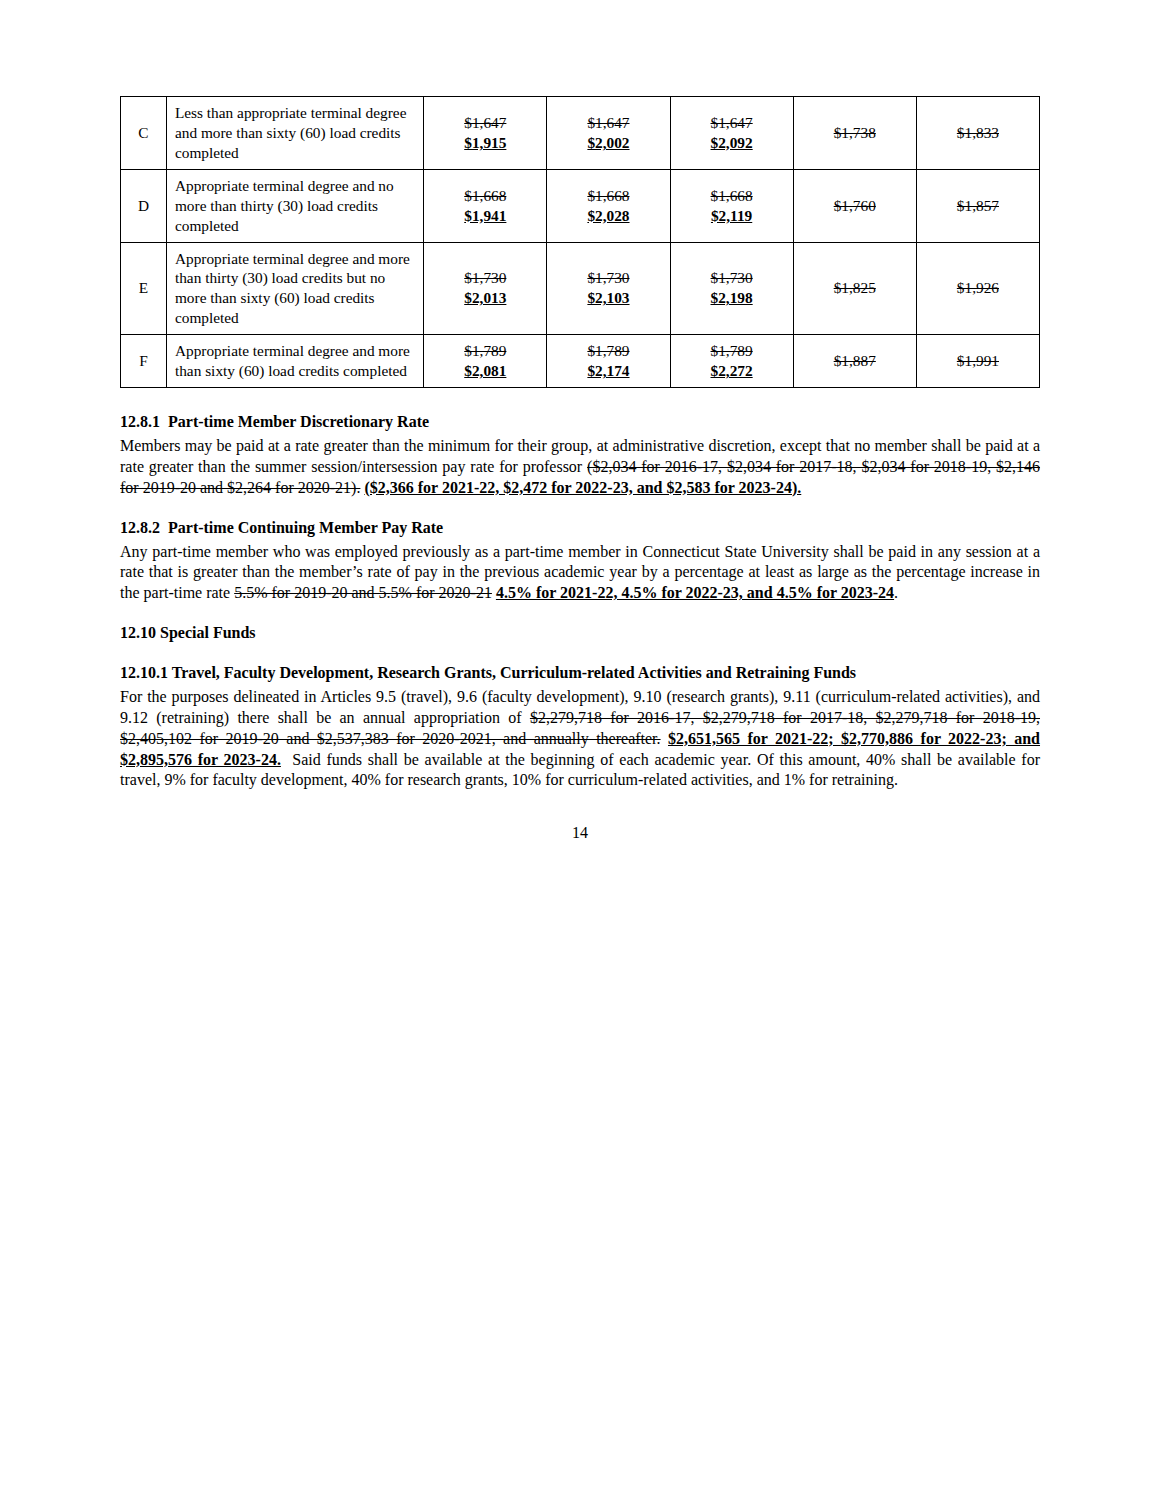| C | Less than appropriate terminal degree and more than sixty (60) load credits completed | $1,647 $1,915 | $1,647 $2,002 | $1,647 $2,092 | $1,738 | $1,833 |
| D | Appropriate terminal degree and no more than thirty (30) load credits completed | $1,668 $1,941 | $1,668 $2,028 | $1,668 $2,119 | $1,760 | $1,857 |
| E | Appropriate terminal degree and more than thirty (30) load credits but no more than sixty (60) load credits completed | $1,730 $2,013 | $1,730 $2,103 | $1,730 $2,198 | $1,825 | $1,926 |
| F | Appropriate terminal degree and more than sixty (60) load credits completed | $1,789 $2,081 | $1,789 $2,174 | $1,789 $2,272 | $1,887 | $1,991 |
12.8.1 Part-time Member Discretionary Rate
Members may be paid at a rate greater than the minimum for their group, at administrative discretion, except that no member shall be paid at a rate greater than the summer session/intersession pay rate for professor ($2,034 for 2016-17, $2,034 for 2017-18, $2,034 for 2018-19, $2,146 for 2019-20 and $2,264 for 2020-21). ($2,366 for 2021-22, $2,472 for 2022-23, and $2,583 for 2023-24).
12.8.2 Part-time Continuing Member Pay Rate
Any part-time member who was employed previously as a part-time member in Connecticut State University shall be paid in any session at a rate that is greater than the member’s rate of pay in the previous academic year by a percentage at least as large as the percentage increase in the part-time rate 5.5% for 2019-20 and 5.5% for 2020-21 4.5% for 2021-22, 4.5% for 2022-23, and 4.5% for 2023-24.
12.10 Special Funds
12.10.1 Travel, Faculty Development, Research Grants, Curriculum-related Activities and Retraining Funds
For the purposes delineated in Articles 9.5 (travel), 9.6 (faculty development), 9.10 (research grants), 9.11 (curriculum-related activities), and 9.12 (retraining) there shall be an annual appropriation of $2,279,718 for 2016-17, $2,279,718 for 2017-18, $2,279,718 for 2018-19, $2,405,102 for 2019-20 and $2,537,383 for 2020-2021, and annually thereafter. $2,651,565 for 2021-22; $2,770,886 for 2022-23; and $2,895,576 for 2023-24. Said funds shall be available at the beginning of each academic year. Of this amount, 40% shall be available for travel, 9% for faculty development, 40% for research grants, 10% for curriculum-related activities, and 1% for retraining.
14